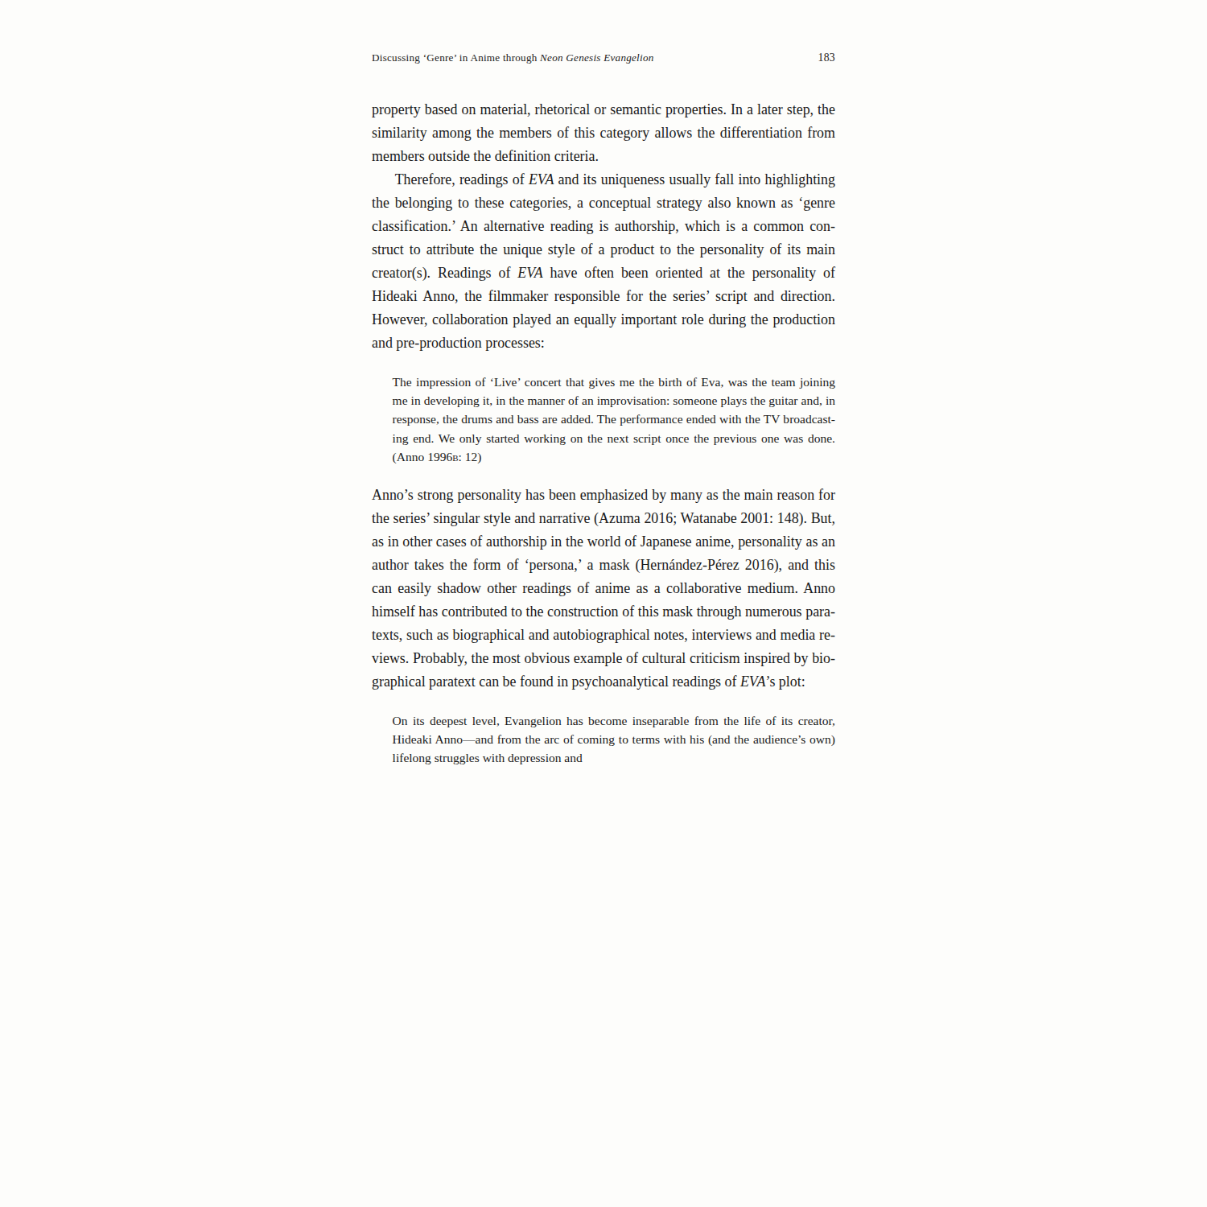Discussing ‘Genre’ in Anime through Neon Genesis Evangelion 183
property based on material, rhetorical or semantic properties. In a later step, the similarity among the members of this category allows the differentiation from members outside the definition criteria.
Therefore, readings of EVA and its uniqueness usually fall into highlighting the belonging to these categories, a conceptual strategy also known as ‘genre classification.’ An alternative reading is authorship, which is a common construct to attribute the unique style of a product to the personality of its main creator(s). Readings of EVA have often been oriented at the personality of Hideaki Anno, the filmmaker responsible for the series’ script and direction. However, collaboration played an equally important role during the production and pre-production processes:
The impression of ‘Live’ concert that gives me the birth of Eva, was the team joining me in developing it, in the manner of an improvisation: someone plays the guitar and, in response, the drums and bass are added. The performance ended with the TV broadcasting end. We only started working on the next script once the previous one was done. (Anno 1996b: 12)
Anno’s strong personality has been emphasized by many as the main reason for the series’ singular style and narrative (Azuma 2016; Watanabe 2001: 148). But, as in other cases of authorship in the world of Japanese anime, personality as an author takes the form of ‘persona,’ a mask (Hernández-Pérez 2016), and this can easily shadow other readings of anime as a collaborative medium. Anno himself has contributed to the construction of this mask through numerous paratexts, such as biographical and autobiographical notes, interviews and media reviews. Probably, the most obvious example of cultural criticism inspired by biographical paratext can be found in psychoanalytical readings of EVA’s plot:
On its deepest level, Evangelion has become inseparable from the life of its creator, Hideaki Anno—and from the arc of coming to terms with his (and the audience’s own) lifelong struggles with depression and